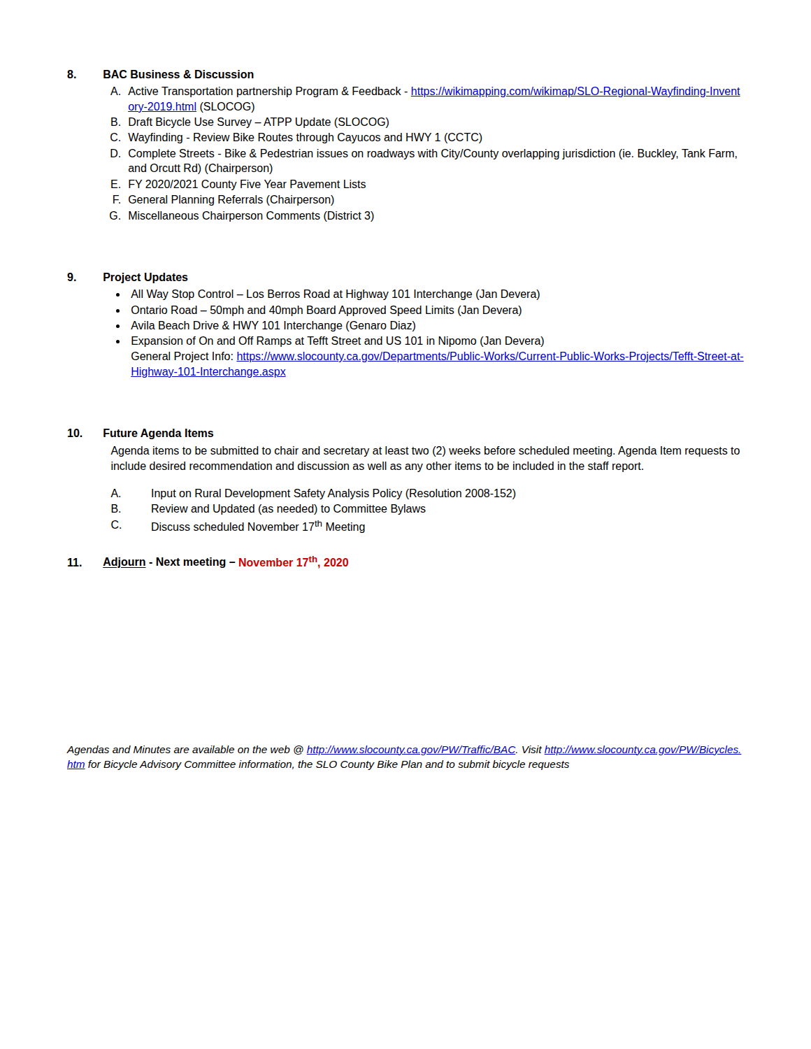8. BAC Business & Discussion
Active Transportation partnership Program & Feedback - https://wikimapping.com/wikimap/SLO-Regional-Wayfinding-Inventory-2019.html (SLOCOG)
Draft Bicycle Use Survey – ATPP Update (SLOCOG)
Wayfinding - Review Bike Routes through Cayucos and HWY 1 (CCTC)
Complete Streets - Bike & Pedestrian issues on roadways with City/County overlapping jurisdiction (ie. Buckley, Tank Farm, and Orcutt Rd) (Chairperson)
FY 2020/2021 County Five Year Pavement Lists
General Planning Referrals (Chairperson)
Miscellaneous Chairperson Comments (District 3)
9. Project Updates
All Way Stop Control – Los Berros Road at Highway 101 Interchange (Jan Devera)
Ontario Road – 50mph and 40mph Board Approved Speed Limits (Jan Devera)
Avila Beach Drive & HWY 101 Interchange (Genaro Diaz)
Expansion of On and Off Ramps at Tefft Street and US 101 in Nipomo (Jan Devera)
General Project Info: https://www.slocounty.ca.gov/Departments/Public-Works/Current-Public-Works-Projects/Tefft-Street-at-Highway-101-Interchange.aspx
10. Future Agenda Items
Agenda items to be submitted to chair and secretary at least two (2) weeks before scheduled meeting. Agenda Item requests to include desired recommendation and discussion as well as any other items to be included in the staff report.
A. Input on Rural Development Safety Analysis Policy (Resolution 2008-152)
B. Review and Updated (as needed) to Committee Bylaws
C. Discuss scheduled November 17th Meeting
11. Adjourn - Next meeting – November 17th, 2020
Agendas and Minutes are available on the web @ http://www.slocounty.ca.gov/PW/Traffic/BAC. Visit http://www.slocounty.ca.gov/PW/Bicycles.htm for Bicycle Advisory Committee information, the SLO County Bike Plan and to submit bicycle requests